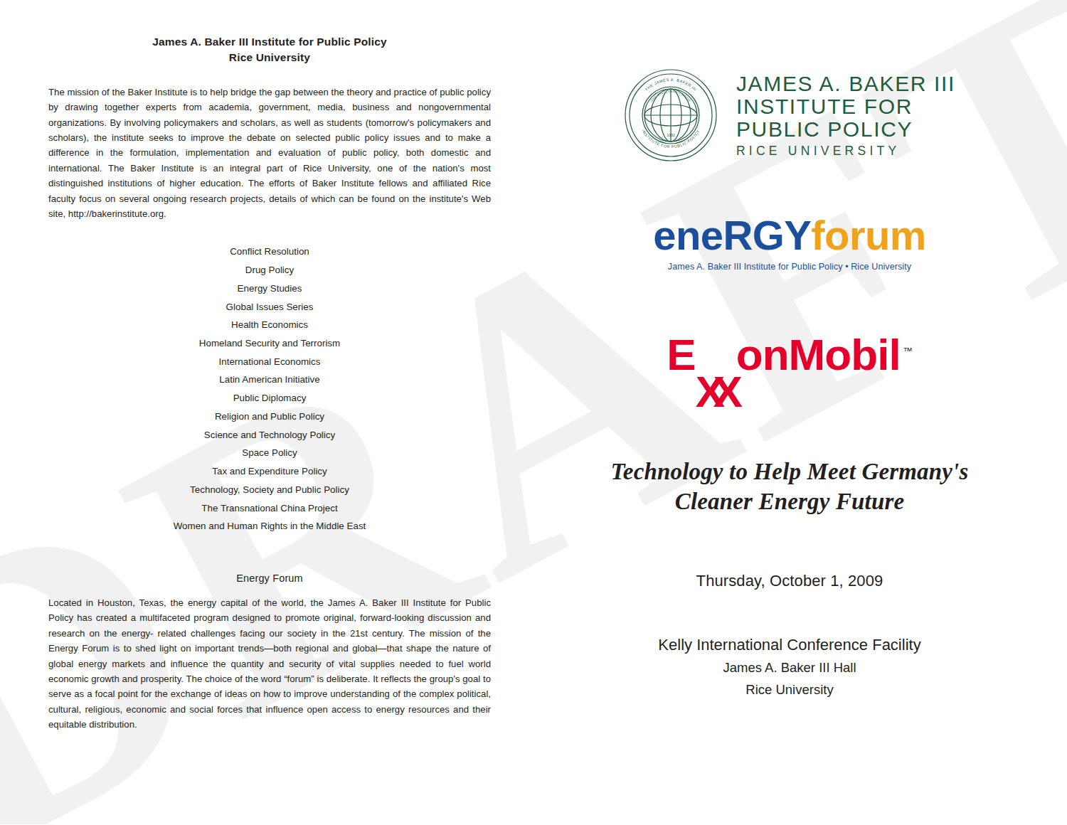DRAFT
James A. Baker III Institute for Public Policy Rice University
The mission of the Baker Institute is to help bridge the gap between the theory and practice of public policy by drawing together experts from academia, government, media, business and nongovernmental organizations. By involving policymakers and scholars, as well as students (tomorrow's policymakers and scholars), the institute seeks to improve the debate on selected public policy issues and to make a difference in the formulation, implementation and evaluation of public policy, both domestic and international. The Baker Institute is an integral part of Rice University, one of the nation's most distinguished institutions of higher education. The efforts of Baker Institute fellows and affiliated Rice faculty focus on several ongoing research projects, details of which can be found on the institute's Web site, http://bakerinstitute.org.
Conflict Resolution
Drug Policy
Energy Studies
Global Issues Series
Health Economics
Homeland Security and Terrorism
International Economics
Latin American Initiative
Public Diplomacy
Religion and Public Policy
Science and Technology Policy
Space Policy
Tax and Expenditure Policy
Technology, Society and Public Policy
The Transnational China Project
Women and Human Rights in the Middle East
Energy Forum
Located in Houston, Texas, the energy capital of the world, the James A. Baker III Institute for Public Policy has created a multifaceted program designed to promote original, forward-looking discussion and research on the energy- related challenges facing our society in the 21st century. The mission of the Energy Forum is to shed light on important trends—both regional and global—that shape the nature of global energy markets and influence the quantity and security of vital supplies needed to fuel world economic growth and prosperity. The choice of the word “forum” is deliberate. It reflects the group's goal to serve as a focal point for the exchange of ideas on how to improve understanding of the complex political, cultural, religious, economic and social forces that influence open access to energy resources and their equitable distribution.
THE JAMES A. BAKER III INSTITUTE FOR PUBLIC POLICY THE STATESMAN'S ROOM 1993
JAMES A. BAKER III
INSTITUTE FOR
PUBLIC POLICY
RICE UNIVERSITY
eneRGY forum
James A. Baker III Institute for Public Policy • Rice University
EXX onMobil™
Technology to Help Meet Germany's
Cleaner Energy Future
Thursday, October 1, 2009
Kelly International Conference Facility James A. Baker III Hall Rice University